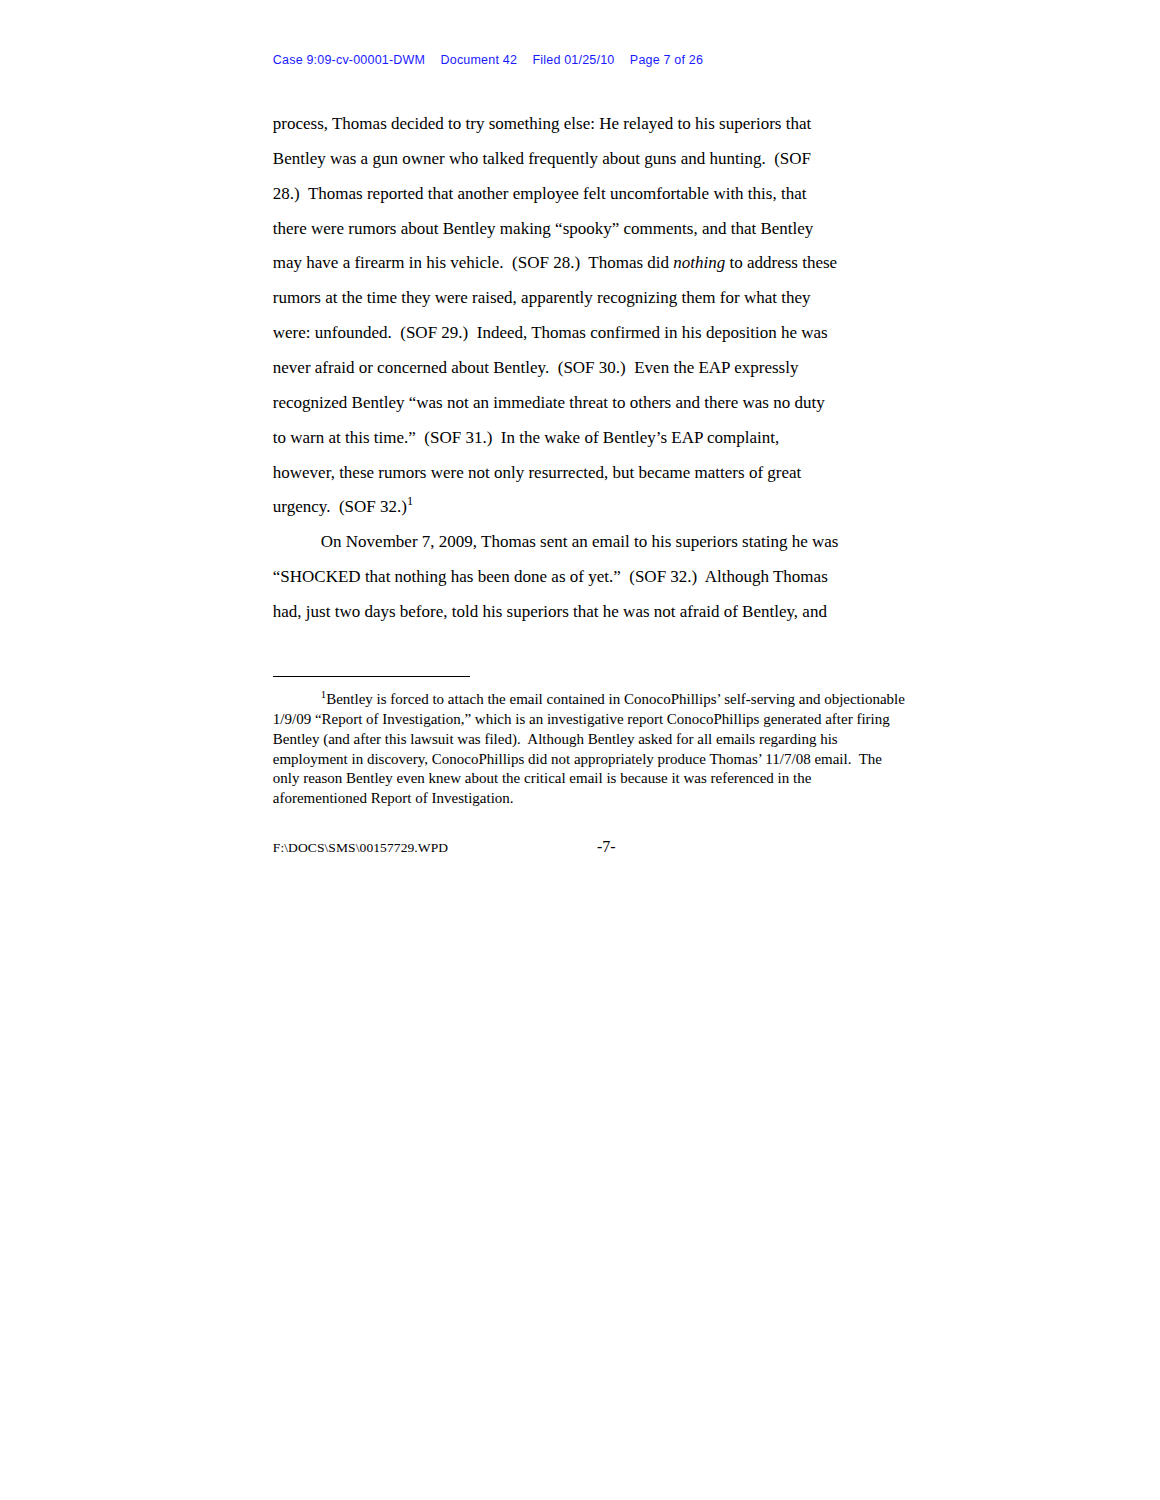Case 9:09-cv-00001-DWM Document 42 Filed 01/25/10 Page 7 of 26
process, Thomas decided to try something else: He relayed to his superiors that
Bentley was a gun owner who talked frequently about guns and hunting. (SOF
28.) Thomas reported that another employee felt uncomfortable with this, that
there were rumors about Bentley making “spooky” comments, and that Bentley
may have a firearm in his vehicle. (SOF 28.) Thomas did nothing to address these
rumors at the time they were raised, apparently recognizing them for what they
were: unfounded. (SOF 29.) Indeed, Thomas confirmed in his deposition he was
never afraid or concerned about Bentley. (SOF 30.) Even the EAP expressly
recognized Bentley “was not an immediate threat to others and there was no duty
to warn at this time.” (SOF 31.) In the wake of Bentley’s EAP complaint,
however, these rumors were not only resurrected, but became matters of great
urgency. (SOF 32.)1
On November 7, 2009, Thomas sent an email to his superiors stating he was
“SHOCKED that nothing has been done as of yet.” (SOF 32.) Although Thomas
had, just two days before, told his superiors that he was not afraid of Bentley, and
1Bentley is forced to attach the email contained in ConocoPhillips’ self-serving and objectionable 1/9/09 “Report of Investigation,” which is an investigative report ConocoPhillips generated after firing Bentley (and after this lawsuit was filed). Although Bentley asked for all emails regarding his employment in discovery, ConocoPhillips did not appropriately produce Thomas’ 11/7/08 email. The only reason Bentley even knew about the critical email is because it was referenced in the aforementioned Report of Investigation.
F:\DOCS\SMS\00157729.WPD -7-